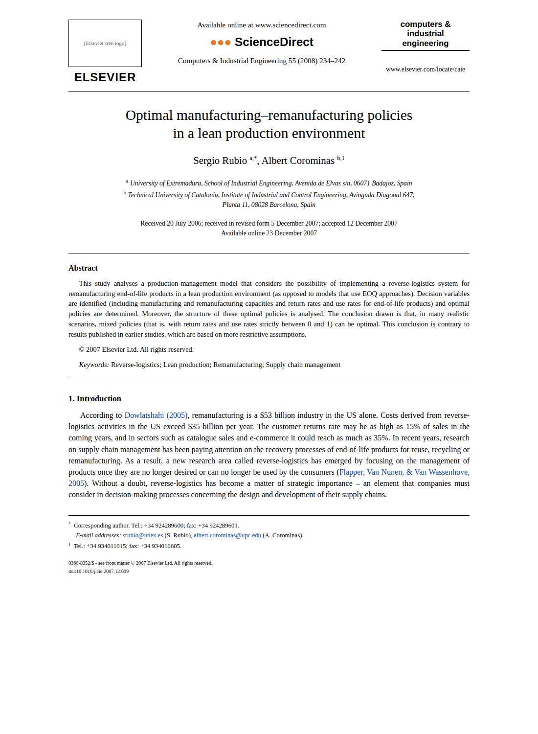[Elsevier tree logo]
ELSEVIER
Available online at www.sciencedirect.com
●●● ScienceDirect
Computers & Industrial Engineering 55 (2008) 234–242
computers &
industrial
engineering
www.elsevier.com/locate/caie
Optimal manufacturing–remanufacturing policies
in a lean production environment
Sergio Rubio a,*, Albert Corominas b,1
a University of Extremadura, School of Industrial Engineering, Avenida de Elvas s/n, 06071 Badajoz, Spain
b Technical University of Catalonia, Institute of Industrial and Control Engineering, Avinguda Diagonal 647,
Planta 11, 08028 Barcelona, Spain
Received 20 July 2006; received in revised form 5 December 2007; accepted 12 December 2007
Available online 23 December 2007
Abstract
This study analyses a production-management model that considers the possibility of implementing a reverse-logistics system for remanufacturing end-of-life products in a lean production environment (as opposed to models that use EOQ approaches). Decision variables are identified (including manufacturing and remanufacturing capacities and return rates and use rates for end-of-life products) and optimal policies are determined. Moreover, the structure of these optimal policies is analysed. The conclusion drawn is that, in many realistic scenarios, mixed policies (that is, with return rates and use rates strictly between 0 and 1) can be optimal. This conclusion is contrary to results published in earlier studies, which are based on more restrictive assumptions.
© 2007 Elsevier Ltd. All rights reserved.
Keywords: Reverse-logistics; Lean production; Remanufacturing; Supply chain management
1. Introduction
According to Dowlatshahi (2005), remanufacturing is a $53 billion industry in the US alone. Costs derived from reverse-logistics activities in the US exceed $35 billion per year. The customer returns rate may be as high as 15% of sales in the coming years, and in sectors such as catalogue sales and e-commerce it could reach as much as 35%. In recent years, research on supply chain management has been paying attention on the recovery processes of end-of-life products for reuse, recycling or remanufacturing. As a result, a new research area called reverse-logistics has emerged by focusing on the management of products once they are no longer desired or can no longer be used by the consumers (Flapper, Van Nunen, & Van Wassenhove, 2005). Without a doubt, reverse-logistics has become a matter of strategic importance – an element that companies must consider in decision-making processes concerning the design and development of their supply chains.
* Corresponding author. Tel.: +34 924289600; fax: +34 924289601.
E-mail addresses: srubio@unex.es (S. Rubio), albert.corominas@upc.edu (A. Corominas).
1 Tel.: +34 934011615; fax: +34 934016605.
0360-8352/$ - see front matter © 2007 Elsevier Ltd. All rights reserved.
doi:10.1016/j.cie.2007.12.009